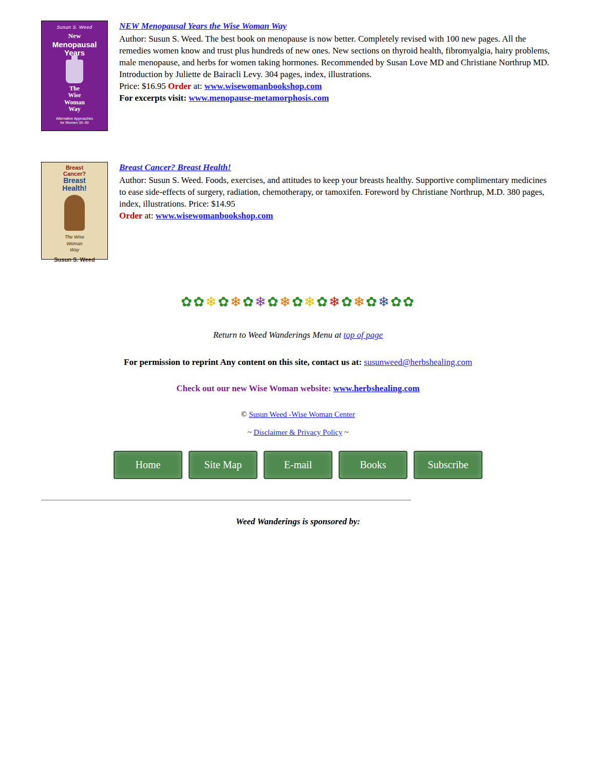Susun S. Weed
New
Menopausal
Years
The
Wise
Woman
Way
Alternative Approaches
for Women 30–90
NEW Menopausal Years the Wise Woman Way Author: Susun S. Weed. The best book on menopause is now better. Completely revised with 100 new pages. All the remedies women know and trust plus hundreds of new ones. New sections on thyroid health, fibromyalgia, hairy problems, male menopause, and herbs for women taking hormones. Recommended by Susan Love MD and Christiane Northrup MD. Introduction by Juliette de Bairacli Levy. 304 pages, index, illustrations.
Price: $16.95 Order at: www.wisewomanbookshop.com
For excerpts visit: www.menopause-metamorphosis.com
Breast
Cancer?
Breast
Health!
The Wise
Woman
Way
Susun S. Weed
Breast Cancer? Breast Health! Author: Susun S. Weed. Foods, exercises, and attitudes to keep your breasts healthy. Supportive complimentary medicines to ease side-effects of surgery, radiation, chemotherapy, or tamoxifen. Foreword by Christiane Northrup, M.D. 380 pages, index, illustrations. Price: $14.95
Order at: www.wisewomanbookshop.com
✿✿❄✿❄✿❄✿❄✿❄✿❄✿❄✿❄✿✿
Return to Weed Wanderings Menu at top of page
For permission to reprint Any content on this site, contact us at: susunweed@herbshealing.com
Check out our new Wise Woman website: www.herbshealing.com
© Susun Weed -Wise Woman Center
~ Disclaimer & Privacy Policy ~
Home Site Map E-mail Books Subscribe
Weed Wanderings is sponsored by: